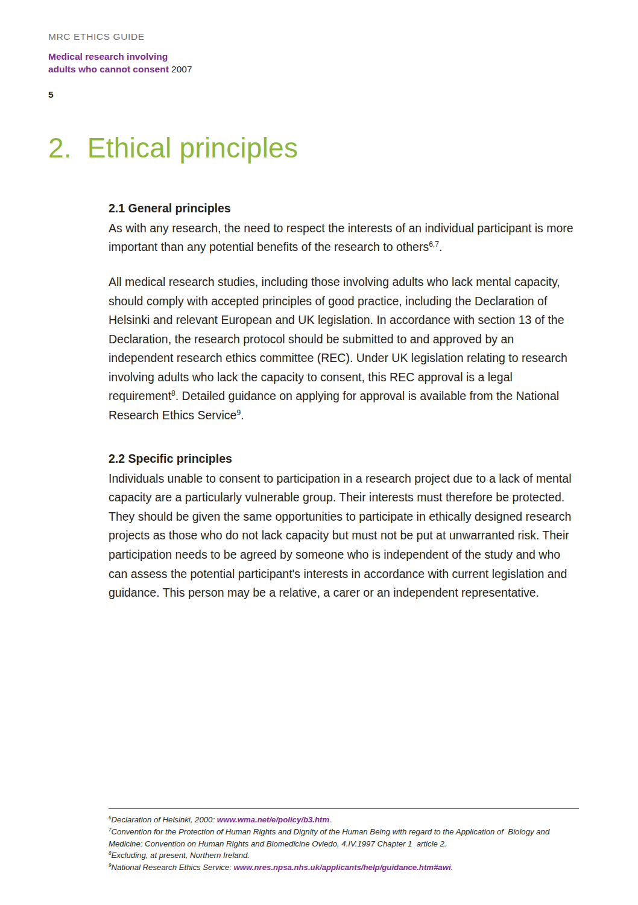MRC Ethics Guide
Medical research involving
adults who cannot consent 2007
5
2. Ethical principles
2.1 General principles
As with any research, the need to respect the interests of an individual participant is more important than any potential benefits of the research to others6,7.
All medical research studies, including those involving adults who lack mental capacity, should comply with accepted principles of good practice, including the Declaration of Helsinki and relevant European and UK legislation. In accordance with section 13 of the Declaration, the research protocol should be submitted to and approved by an independent research ethics committee (REC). Under UK legislation relating to research involving adults who lack the capacity to consent, this REC approval is a legal requirement8. Detailed guidance on applying for approval is available from the National Research Ethics Service9.
2.2 Specific principles
Individuals unable to consent to participation in a research project due to a lack of mental capacity are a particularly vulnerable group. Their interests must therefore be protected. They should be given the same opportunities to participate in ethically designed research projects as those who do not lack capacity but must not be put at unwarranted risk. Their participation needs to be agreed by someone who is independent of the study and who can assess the potential participant's interests in accordance with current legislation and guidance. This person may be a relative, a carer or an independent representative.
6Declaration of Helsinki, 2000: www.wma.net/e/policy/b3.htm.
7Convention for the Protection of Human Rights and Dignity of the Human Being with regard to the Application of Biology and Medicine: Convention on Human Rights and Biomedicine Oviedo, 4.IV.1997 Chapter 1 article 2.
8Excluding, at present, Northern Ireland.
9National Research Ethics Service: www.nres.npsa.nhs.uk/applicants/help/guidance.htm#awi.